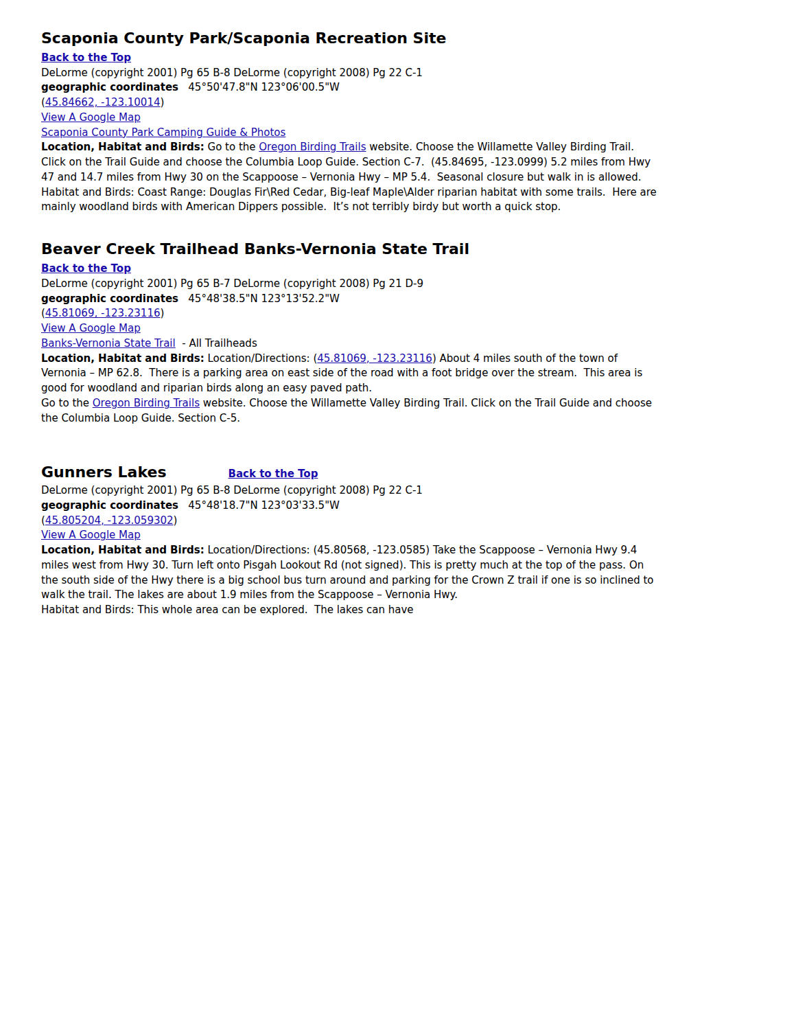Scaponia County Park/Scaponia Recreation Site
Back to the Top
DeLorme (copyright 2001) Pg 65 B-8 DeLorme (copyright 2008) Pg 22 C-1
geographic coordinates 45°50'47.8"N 123°06'00.5"W
(45.84662, -123.10014)
View A Google Map
Scaponia County Park Camping Guide & Photos
Location, Habitat and Birds: Go to the Oregon Birding Trails website. Choose the Willamette Valley Birding Trail. Click on the Trail Guide and choose the Columbia Loop Guide. Section C-7. (45.84695, -123.0999) 5.2 miles from Hwy 47 and 14.7 miles from Hwy 30 on the Scappoose – Vernonia Hwy – MP 5.4. Seasonal closure but walk in is allowed.
Habitat and Birds: Coast Range: Douglas Fir\Red Cedar, Big-leaf Maple\Alder riparian habitat with some trails. Here are mainly woodland birds with American Dippers possible. It’s not terribly birdy but worth a quick stop.
Beaver Creek Trailhead Banks-Vernonia State Trail
Back to the Top
DeLorme (copyright 2001) Pg 65 B-7 DeLorme (copyright 2008) Pg 21 D-9
geographic coordinates 45°48'38.5"N 123°13'52.2"W
(45.81069, -123.23116)
View A Google Map
Banks-Vernonia State Trail - All Trailheads
Location, Habitat and Birds: Location/Directions: (45.81069, -123.23116) About 4 miles south of the town of Vernonia – MP 62.8. There is a parking area on east side of the road with a foot bridge over the stream. This area is good for woodland and riparian birds along an easy paved path.
Go to the Oregon Birding Trails website. Choose the Willamette Valley Birding Trail. Click on the Trail Guide and choose the Columbia Loop Guide. Section C-5.
Gunners Lakes
Back to the Top
DeLorme (copyright 2001) Pg 65 B-8 DeLorme (copyright 2008) Pg 22 C-1
geographic coordinates 45°48'18.7"N 123°03'33.5"W
(45.805204, -123.059302)
View A Google Map
Location, Habitat and Birds: Location/Directions: (45.80568, -123.0585) Take the Scappoose – Vernonia Hwy 9.4 miles west from Hwy 30. Turn left onto Pisgah Lookout Rd (not signed). This is pretty much at the top of the pass. On the south side of the Hwy there is a big school bus turn around and parking for the Crown Z trail if one is so inclined to walk the trail. The lakes are about 1.9 miles from the Scappoose – Vernonia Hwy.
Habitat and Birds: This whole area can be explored. The lakes can have